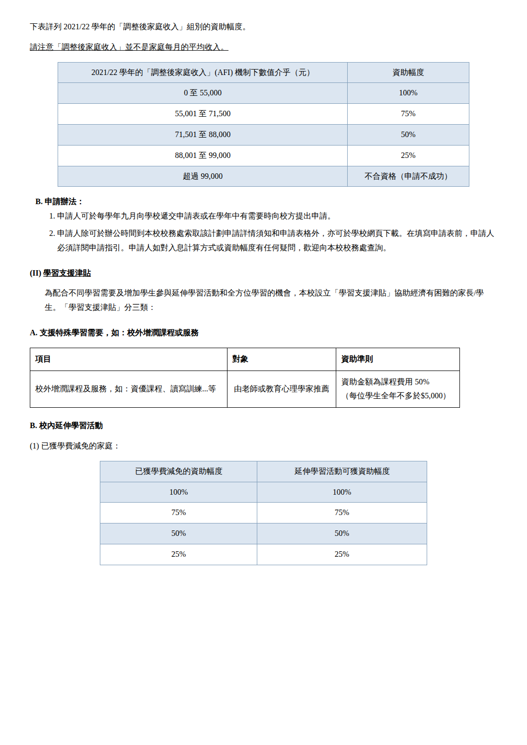下表詳列 2021/22 學年的「調整後家庭收入」組別的資助幅度。
請注意「調整後家庭收入」並不是家庭每月的平均收入。
| 2021/22 學年的「調整後家庭收入」(AFI) 機制下數值介乎（元） | 資助幅度 |
| --- | --- |
| 0 至 55,000 | 100% |
| 55,001 至 71,500 | 75% |
| 71,501 至 88,000 | 50% |
| 88,001 至 99,000 | 25% |
| 超過 99,000 | 不合資格（申請不成功） |
申請辦法：
申請人可於每學年九月向學校遞交申請表或在學年中有需要時向校方提出申請。
申請人除可於辦公時間到本校校務處索取該計劃申請詳情須知和申請表格外，亦可於學校網頁下載。在填寫申請表前，申請人必須詳閱申請指引。申請人如對入息計算方式或資助幅度有任何疑問，歡迎向本校校務處查詢。
(II) 學習支援津貼
為配合不同學習需要及增加學生參與延伸學習活動和全方位學習的機會，本校設立「學習支援津貼」協助經濟有困難的家長/學生。「學習支援津貼」分三類：
A. 支援特殊學習需要，如：校外增潤課程或服務
| 項目 | 對象 | 資助準則 |
| --- | --- | --- |
| 校外增潤課程及服務，如：資優課程、讀寫訓練...等 | 由老師或教育心理學家推薦 | 資助金額為課程費用 50% （每位學生全年不多於$5,000） |
B. 校內延伸學習活動
(1) 已獲學費減免的家庭：
| 已獲學費減免的資助幅度 | 延伸學習活動可獲資助幅度 |
| --- | --- |
| 100% | 100% |
| 75% | 75% |
| 50% | 50% |
| 25% | 25% |